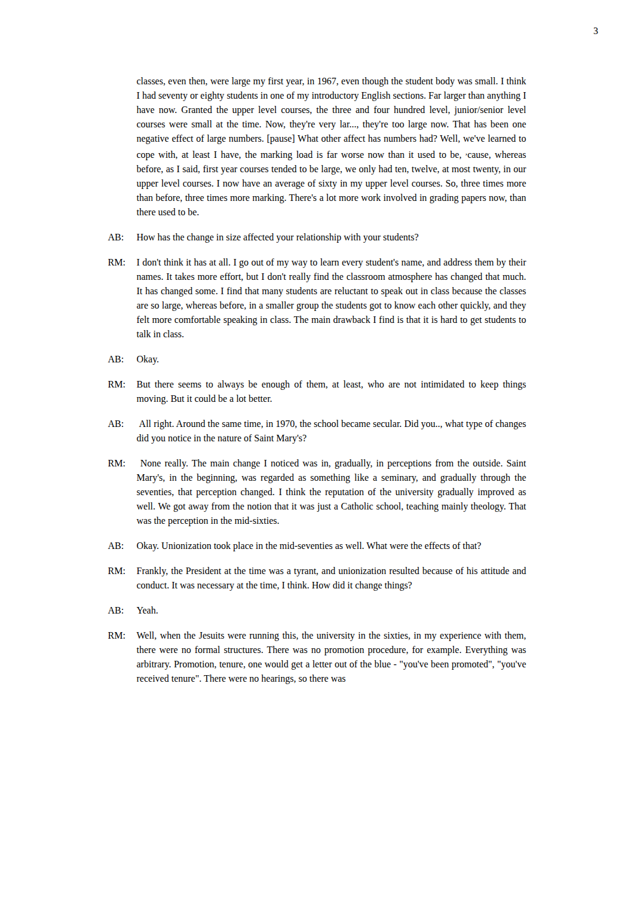3
classes, even then, were large my first year, in 1967, even though the student body was small. I think I had seventy or eighty students in one of my introductory English sections. Far larger than anything I have now. Granted the upper level courses, the three and four hundred level, junior/senior level courses were small at the time. Now, they're very lar..., they're too large now. That has been one negative effect of large numbers. [pause] What other affect has numbers had? Well, we've learned to cope with, at least I have, the marking load is far worse now than it used to be, ,cause, whereas before, as I said, first year courses tended to be large, we only had ten, twelve, at most twenty, in our upper level courses. I now have an average of sixty in my upper level courses. So, three times more than before, three times more marking. There's a lot more work involved in grading papers now, than there used to be.
AB:
How has the change in size affected your relationship with your students?
RM:
I don't think it has at all. I go out of my way to learn every student's name, and address them by their names. It takes more effort, but I don't really find the classroom atmosphere has changed that much. It has changed some. I find that many students are reluctant to speak out in class because the classes are so large, whereas before, in a smaller group the students got to know each other quickly, and they felt more comfortable speaking in class. The main drawback I find is that it is hard to get students to talk in class.
AB:
Okay.
RM:
But there seems to always be enough of them, at least, who are not intimidated to keep things moving. But it could be a lot better.
AB:
All right. Around the same time, in 1970, the school became secular. Did you.., what type of changes did you notice in the nature of Saint Mary's?
RM:
None really. The main change I noticed was in, gradually, in perceptions from the outside. Saint Mary's, in the beginning, was regarded as something like a seminary, and gradually through the seventies, that perception changed. I think the reputation of the university gradually improved as well. We got away from the notion that it was just a Catholic school, teaching mainly theology. That was the perception in the mid-sixties.
AB:
Okay. Unionization took place in the mid-seventies as well. What were the effects of that?
RM:
Frankly, the President at the time was a tyrant, and unionization resulted because of his attitude and conduct. It was necessary at the time, I think. How did it change things?
AB:
Yeah.
RM:
Well, when the Jesuits were running this, the university in the sixties, in my experience with them, there were no formal structures. There was no promotion procedure, for example. Everything was arbitrary. Promotion, tenure, one would get a letter out of the blue - "you've been promoted", "you've received tenure". There were no hearings, so there was